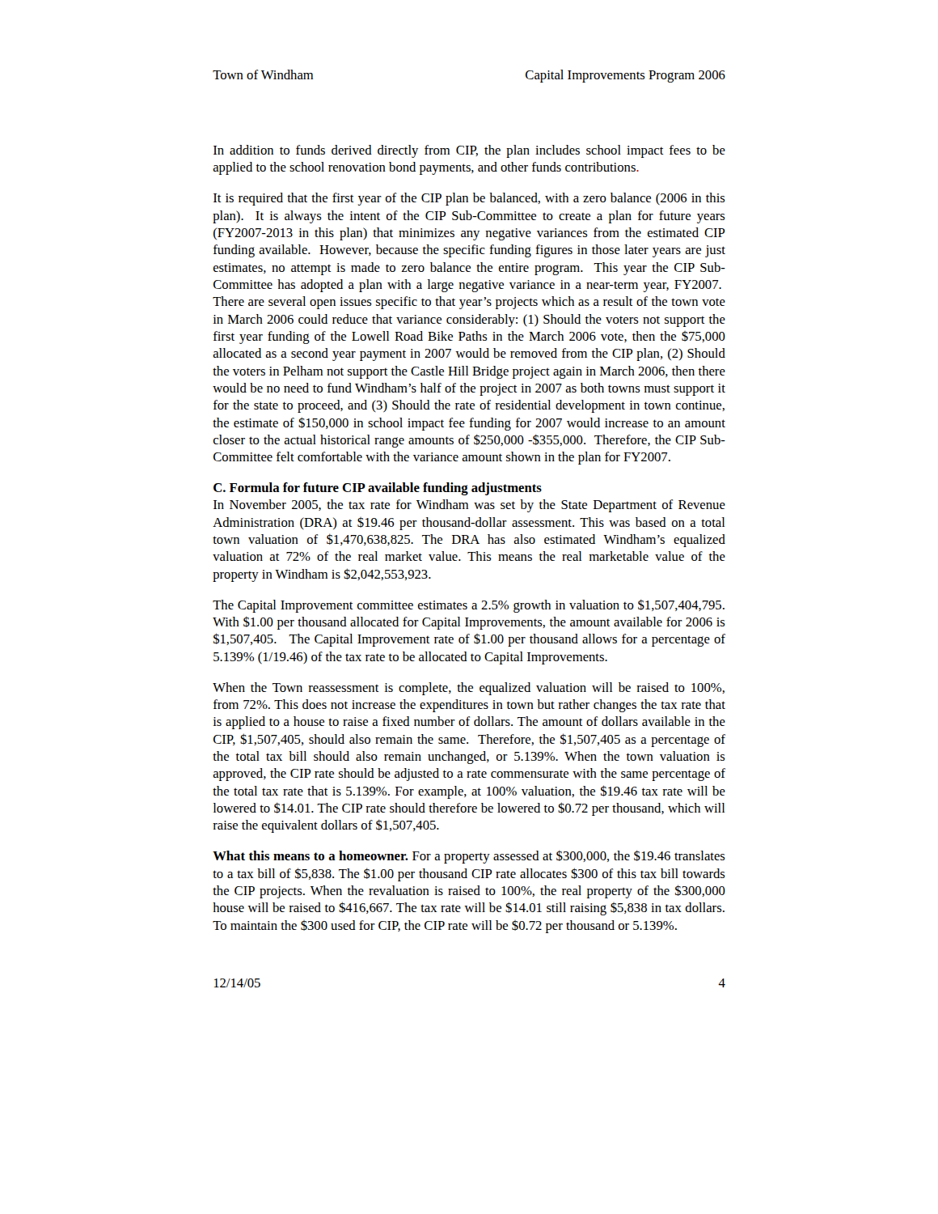Town of Windham
Capital Improvements Program 2006
In addition to funds derived directly from CIP, the plan includes school impact fees to be applied to the school renovation bond payments, and other funds contributions.
It is required that the first year of the CIP plan be balanced, with a zero balance (2006 in this plan). It is always the intent of the CIP Sub-Committee to create a plan for future years (FY2007-2013 in this plan) that minimizes any negative variances from the estimated CIP funding available. However, because the specific funding figures in those later years are just estimates, no attempt is made to zero balance the entire program. This year the CIP Sub-Committee has adopted a plan with a large negative variance in a near-term year, FY2007. There are several open issues specific to that year’s projects which as a result of the town vote in March 2006 could reduce that variance considerably: (1) Should the voters not support the first year funding of the Lowell Road Bike Paths in the March 2006 vote, then the $75,000 allocated as a second year payment in 2007 would be removed from the CIP plan, (2) Should the voters in Pelham not support the Castle Hill Bridge project again in March 2006, then there would be no need to fund Windham’s half of the project in 2007 as both towns must support it for the state to proceed, and (3) Should the rate of residential development in town continue, the estimate of $150,000 in school impact fee funding for 2007 would increase to an amount closer to the actual historical range amounts of $250,000 -$355,000. Therefore, the CIP Sub-Committee felt comfortable with the variance amount shown in the plan for FY2007.
C. Formula for future CIP available funding adjustments
In November 2005, the tax rate for Windham was set by the State Department of Revenue Administration (DRA) at $19.46 per thousand-dollar assessment. This was based on a total town valuation of $1,470,638,825. The DRA has also estimated Windham’s equalized valuation at 72% of the real market value. This means the real marketable value of the property in Windham is $2,042,553,923.
The Capital Improvement committee estimates a 2.5% growth in valuation to $1,507,404,795. With $1.00 per thousand allocated for Capital Improvements, the amount available for 2006 is $1,507,405. The Capital Improvement rate of $1.00 per thousand allows for a percentage of 5.139% (1/19.46) of the tax rate to be allocated to Capital Improvements.
When the Town reassessment is complete, the equalized valuation will be raised to 100%, from 72%. This does not increase the expenditures in town but rather changes the tax rate that is applied to a house to raise a fixed number of dollars. The amount of dollars available in the CIP, $1,507,405, should also remain the same. Therefore, the $1,507,405 as a percentage of the total tax bill should also remain unchanged, or 5.139%. When the town valuation is approved, the CIP rate should be adjusted to a rate commensurate with the same percentage of the total tax rate that is 5.139%. For example, at 100% valuation, the $19.46 tax rate will be lowered to $14.01. The CIP rate should therefore be lowered to $0.72 per thousand, which will raise the equivalent dollars of $1,507,405.
What this means to a homeowner. For a property assessed at $300,000, the $19.46 translates to a tax bill of $5,838. The $1.00 per thousand CIP rate allocates $300 of this tax bill towards the CIP projects. When the revaluation is raised to 100%, the real property of the $300,000 house will be raised to $416,667. The tax rate will be $14.01 still raising $5,838 in tax dollars. To maintain the $300 used for CIP, the CIP rate will be $0.72 per thousand or 5.139%.
12/14/05
4